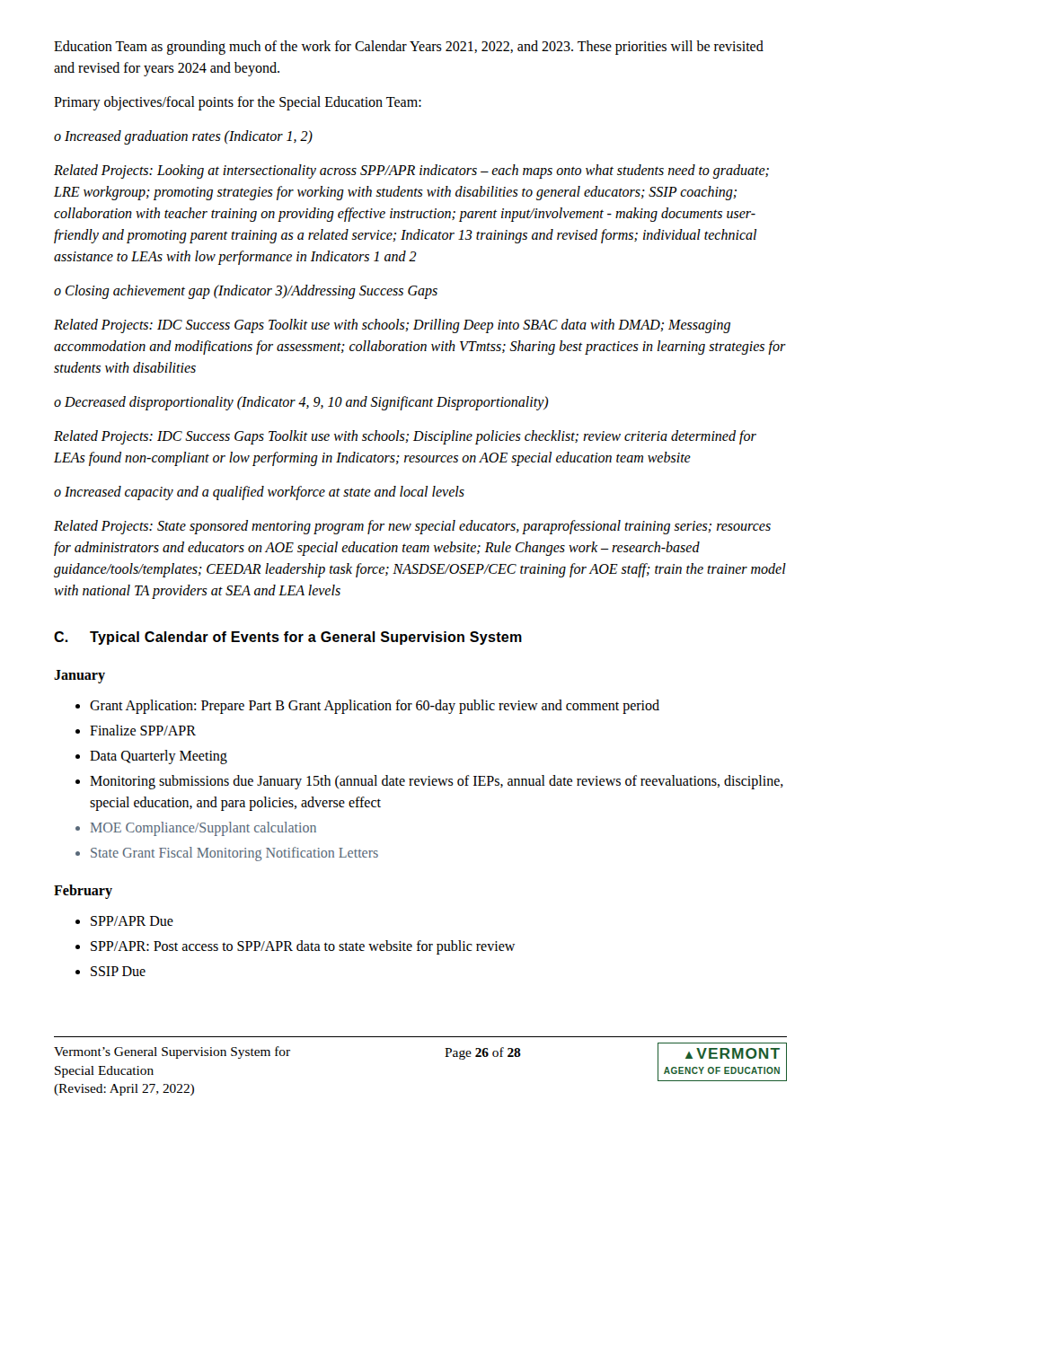Education Team as grounding much of the work for Calendar Years 2021, 2022, and 2023. These priorities will be revisited and revised for years 2024 and beyond.
Primary objectives/focal points for the Special Education Team:
o Increased graduation rates (Indicator 1, 2)
Related Projects: Looking at intersectionality across SPP/APR indicators – each maps onto what students need to graduate; LRE workgroup; promoting strategies for working with students with disabilities to general educators; SSIP coaching; collaboration with teacher training on providing effective instruction; parent input/involvement - making documents user-friendly and promoting parent training as a related service; Indicator 13 trainings and revised forms; individual technical assistance to LEAs with low performance in Indicators 1 and 2
o Closing achievement gap (Indicator 3)/Addressing Success Gaps
Related Projects: IDC Success Gaps Toolkit use with schools; Drilling Deep into SBAC data with DMAD; Messaging accommodation and modifications for assessment; collaboration with VTmtss; Sharing best practices in learning strategies for students with disabilities
o Decreased disproportionality (Indicator 4, 9, 10 and Significant Disproportionality)
Related Projects: IDC Success Gaps Toolkit use with schools; Discipline policies checklist; review criteria determined for LEAs found non-compliant or low performing in Indicators; resources on AOE special education team website
o Increased capacity and a qualified workforce at state and local levels
Related Projects: State sponsored mentoring program for new special educators, paraprofessional training series; resources for administrators and educators on AOE special education team website; Rule Changes work – research-based guidance/tools/templates; CEEDAR leadership task force; NASDSE/OSEP/CEC training for AOE staff; train the trainer model with national TA providers at SEA and LEA levels
C. Typical Calendar of Events for a General Supervision System
January
Grant Application: Prepare Part B Grant Application for 60-day public review and comment period
Finalize SPP/APR
Data Quarterly Meeting
Monitoring submissions due January 15th (annual date reviews of IEPs, annual date reviews of reevaluations, discipline, special education, and para policies, adverse effect
MOE Compliance/Supplant calculation
State Grant Fiscal Monitoring Notification Letters
February
SPP/APR Due
SPP/APR: Post access to SPP/APR data to state website for public review
SSIP Due
Vermont’s General Supervision System for
Special Education
(Revised: April 27, 2022)
Page 26 of 28
▲VERMONT
AGENCY OF EDUCATION